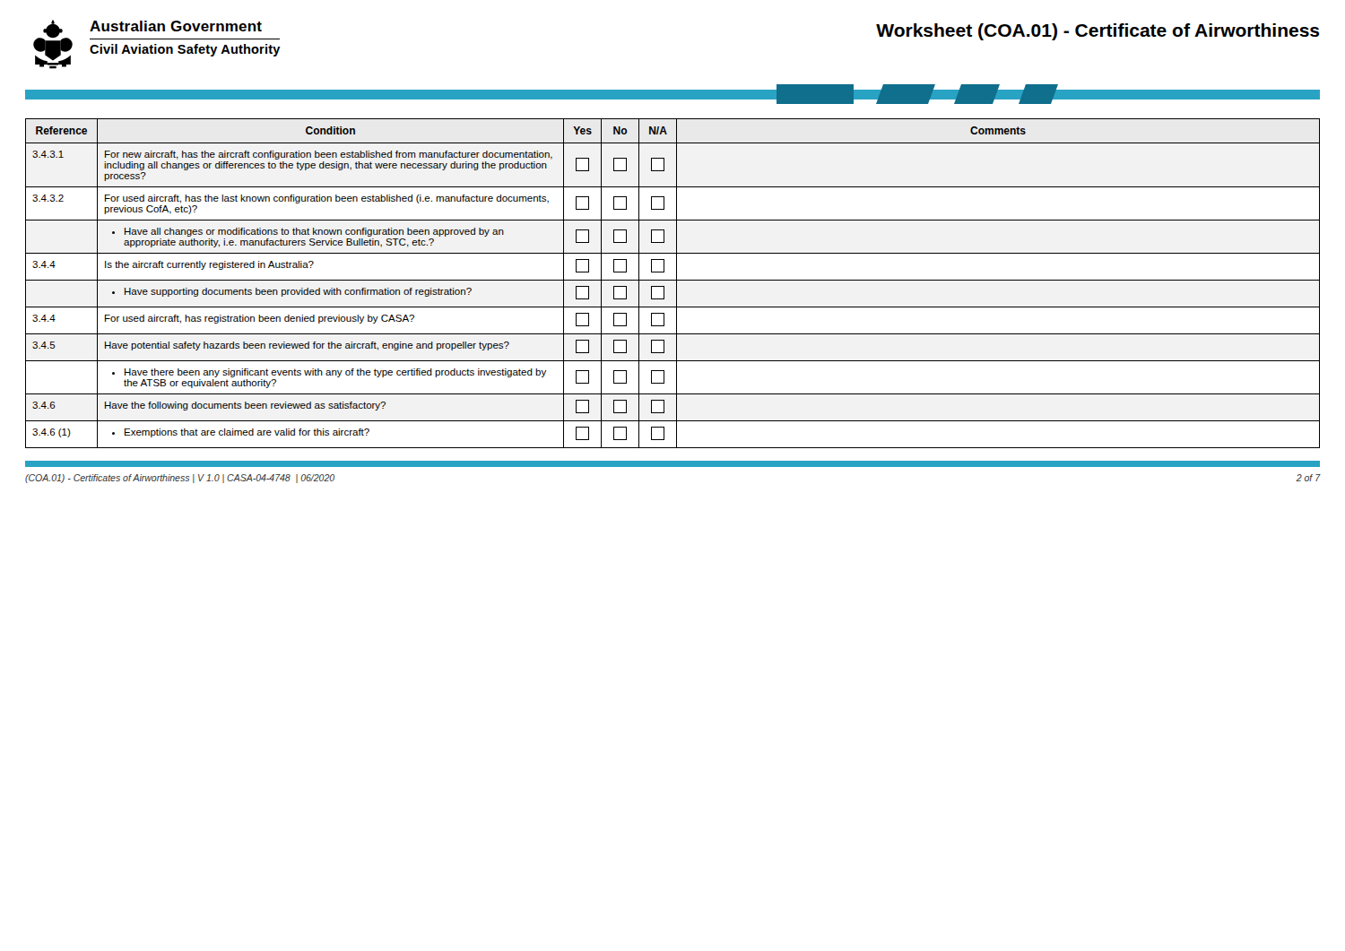Australian Government
Civil Aviation Safety Authority
Worksheet (COA.01) - Certificate of Airworthiness
| Reference | Condition | Yes | No | N/A | Comments |
| --- | --- | --- | --- | --- | --- |
| 3.4.3.1 | For new aircraft, has the aircraft configuration been established from manufacturer documentation, including all changes or differences to the type design, that were necessary during the production process? | | | | |
| 3.4.3.2 | For used aircraft, has the last known configuration been established (i.e. manufacture documents, previous CofA, etc)? | | | | |
| | Have all changes or modifications to that known configuration been approved by an appropriate authority, i.e. manufacturers Service Bulletin, STC, etc.? | | | | |
| 3.4.4 | Is the aircraft currently registered in Australia? | | | | |
| | Have supporting documents been provided with confirmation of registration? | | | | |
| 3.4.4 | For used aircraft, has registration been denied previously by CASA? | | | | |
| 3.4.5 | Have potential safety hazards been reviewed for the aircraft, engine and propeller types? | | | | |
| | Have there been any significant events with any of the type certified products investigated by the ATSB or equivalent authority? | | | | |
| 3.4.6 | Have the following documents been reviewed as satisfactory? | | | | |
| 3.4.6 (1) | Exemptions that are claimed are valid for this aircraft? | | | | |
(COA.01) - Certificates of Airworthiness | V 1.0 | CASA-04-4748 | 06/2020
2 of 7